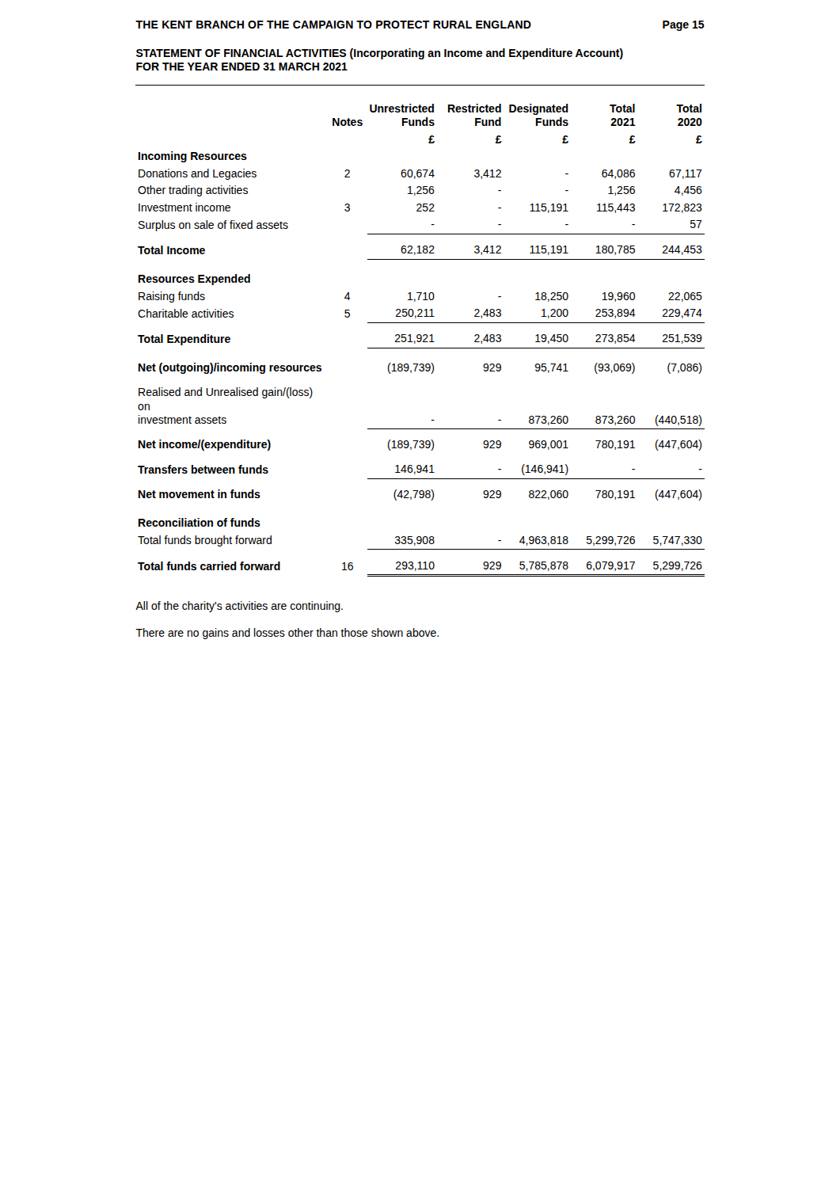THE KENT BRANCH OF THE CAMPAIGN TO PROTECT RURAL ENGLAND
Page 15
STATEMENT OF FINANCIAL ACTIVITIES (Incorporating an Income and Expenditure Account)
FOR THE YEAR ENDED 31 MARCH 2021
| | Notes | Unrestricted Funds | Restricted Fund | Designated Funds | Total 2021 | Total 2020 |
| --- | --- | --- | --- | --- | --- | --- |
| | | £ | £ | £ | £ | £ |
| Incoming Resources | | | | | | |
| Donations and Legacies | 2 | 60,674 | 3,412 | - | 64,086 | 67,117 |
| Other trading activities | | 1,256 | - | - | 1,256 | 4,456 |
| Investment income | 3 | 252 | - | 115,191 | 115,443 | 172,823 |
| Surplus on sale of fixed assets | | - | - | - | - | 57 |
| Total Income | | 62,182 | 3,412 | 115,191 | 180,785 | 244,453 |
| Resources Expended | | | | | | |
| Raising funds | 4 | 1,710 | - | 18,250 | 19,960 | 22,065 |
| Charitable activities | 5 | 250,211 | 2,483 | 1,200 | 253,894 | 229,474 |
| Total Expenditure | | 251,921 | 2,483 | 19,450 | 273,854 | 251,539 |
| Net (outgoing)/incoming resources | | (189,739) | 929 | 95,741 | (93,069) | (7,086) |
| Realised and Unrealised gain/(loss) on investment assets | | - | - | 873,260 | 873,260 | (440,518) |
| Net income/(expenditure) | | (189,739) | 929 | 969,001 | 780,191 | (447,604) |
| Transfers between funds | | 146,941 | - | (146,941) | - | - |
| Net movement in funds | | (42,798) | 929 | 822,060 | 780,191 | (447,604) |
| Reconciliation of funds | | | | | | |
| Total funds brought forward | | 335,908 | - | 4,963,818 | 5,299,726 | 5,747,330 |
| Total funds carried forward | 16 | 293,110 | 929 | 5,785,878 | 6,079,917 | 5,299,726 |
All of the charity's activities are continuing.
There are no gains and losses other than those shown above.